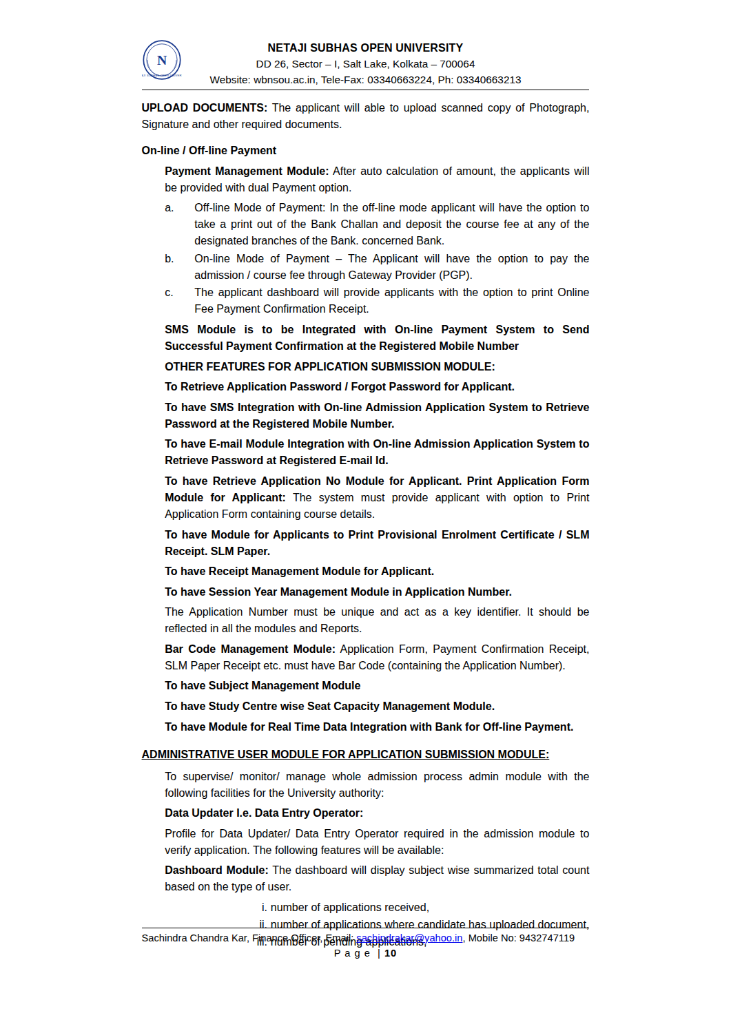N NETAJI SUBHAS OPEN UNIVERSITY
NETAJI SUBHAS OPEN UNIVERSITY
DD 26, Sector – I, Salt Lake, Kolkata – 700064
Website: wbnsou.ac.in, Tele-Fax: 03340663224, Ph: 03340663213
UPLOAD DOCUMENTS: The applicant will able to upload scanned copy of Photograph, Signature and other required documents.
On-line / Off-line Payment
Payment Management Module: After auto calculation of amount, the applicants will be provided with dual Payment option.
a. Off-line Mode of Payment: In the off-line mode applicant will have the option to take a print out of the Bank Challan and deposit the course fee at any of the designated branches of the Bank. concerned Bank.
b. On-line Mode of Payment – The Applicant will have the option to pay the admission / course fee through Gateway Provider (PGP).
c. The applicant dashboard will provide applicants with the option to print Online Fee Payment Confirmation Receipt.
SMS Module is to be Integrated with On-line Payment System to Send Successful Payment Confirmation at the Registered Mobile Number
OTHER FEATURES FOR APPLICATION SUBMISSION MODULE:
To Retrieve Application Password / Forgot Password for Applicant.
To have SMS Integration with On-line Admission Application System to Retrieve Password at the Registered Mobile Number.
To have E-mail Module Integration with On-line Admission Application System to Retrieve Password at Registered E-mail Id.
To have Retrieve Application No Module for Applicant. Print Application Form Module for Applicant: The system must provide applicant with option to Print Application Form containing course details.
To have Module for Applicants to Print Provisional Enrolment Certificate / SLM Receipt. SLM Paper.
To have Receipt Management Module for Applicant.
To have Session Year Management Module in Application Number.
The Application Number must be unique and act as a key identifier. It should be reflected in all the modules and Reports.
Bar Code Management Module: Application Form, Payment Confirmation Receipt, SLM Paper Receipt etc. must have Bar Code (containing the Application Number).
To have Subject Management Module
To have Study Centre wise Seat Capacity Management Module.
To have Module for Real Time Data Integration with Bank for Off-line Payment.
ADMINISTRATIVE USER MODULE FOR APPLICATION SUBMISSION MODULE:
To supervise/ monitor/ manage whole admission process admin module with the following facilities for the University authority:
Data Updater I.e. Data Entry Operator:
Profile for Data Updater/ Data Entry Operator required in the admission module to verify application. The following features will be available:
Dashboard Module: The dashboard will display subject wise summarized total count based on the type of user.
i. number of applications received,
ii. number of applications where candidate has uploaded document,
iii. number of pending applications,
Sachindra Chandra Kar, Finance Officer, Email: sachindrakar@yahoo.in, Mobile No: 9432747119
P a g e | 10